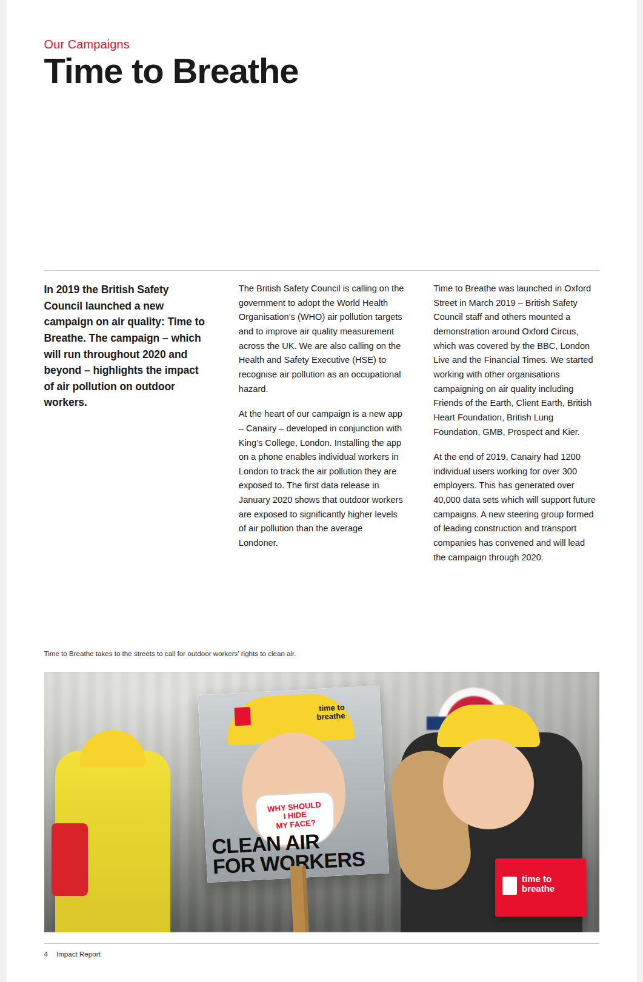Our Campaigns
Time to Breathe
In 2019 the British Safety Council launched a new campaign on air quality: Time to Breathe. The campaign – which will run throughout 2020 and beyond – highlights the impact of air pollution on outdoor workers.
The British Safety Council is calling on the government to adopt the World Health Organisation’s (WHO) air pollution targets and to improve air quality measurement across the UK. We are also calling on the Health and Safety Executive (HSE) to recognise air pollution as an occupational hazard.
At the heart of our campaign is a new app – Canairy – developed in conjunction with King’s College, London. Installing the app on a phone enables individual workers in London to track the air pollution they are exposed to. The first data release in January 2020 shows that outdoor workers are exposed to significantly higher levels of air pollution than the average Londoner.
Time to Breathe was launched in Oxford Street in March 2019 – British Safety Council staff and others mounted a demonstration around Oxford Circus, which was covered by the BBC, London Live and the Financial Times. We started working with other organisations campaigning on air quality including Friends of the Earth, Client Earth, British Heart Foundation, British Lung Foundation, GMB, Prospect and Kier.
At the end of 2019, Canairy had 1200 individual users working for over 300 employers. This has generated over 40,000 data sets which will support future campaigns. A new steering group formed of leading construction and transport companies has convened and will lead the campaign through 2020.
Time to Breathe takes to the streets to call for outdoor workers’ rights to clean air.
time to
breathe
WHY SHOULD
I HIDE
MY FACE?
CLEAN AIR
FOR WORKERS
time to
breathe
4 Impact Report